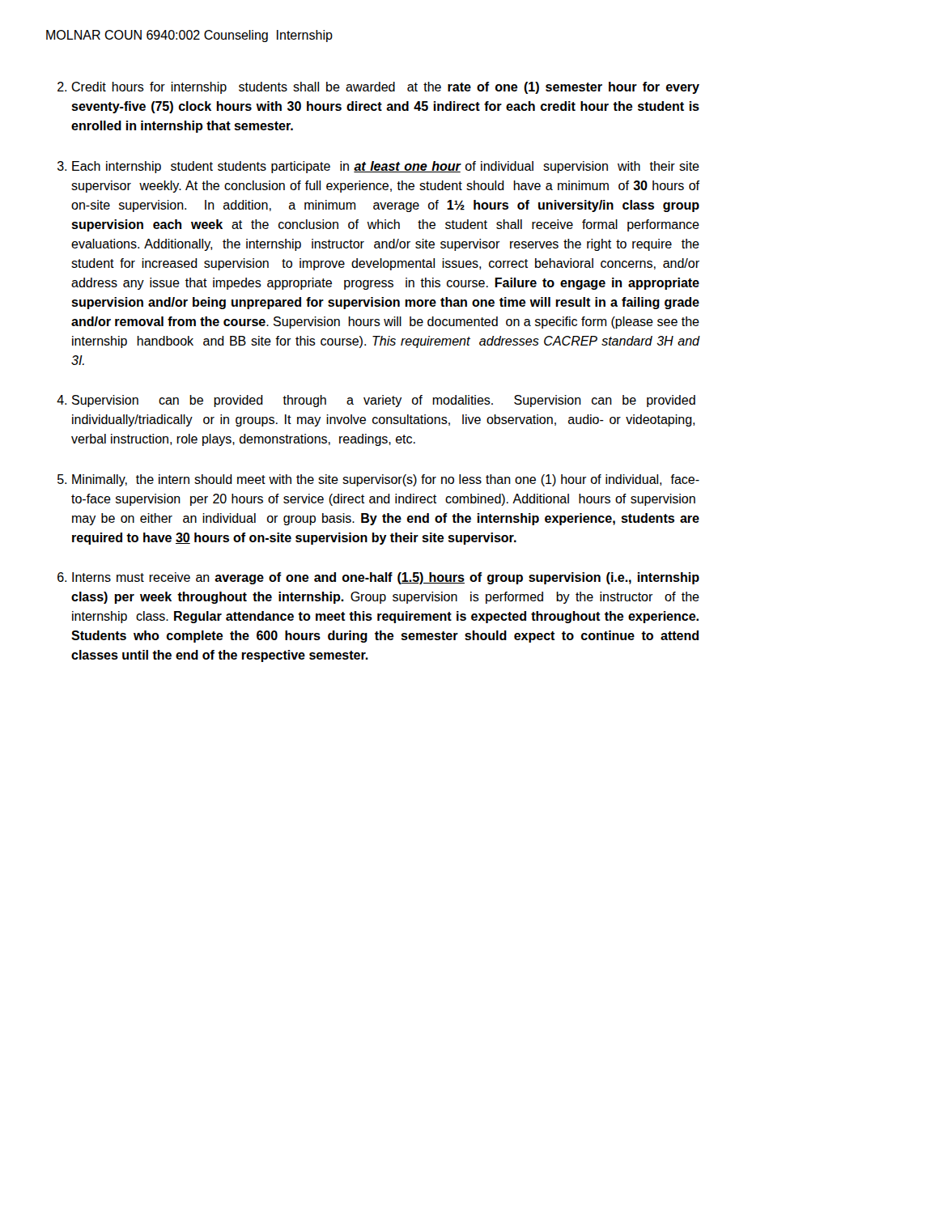MOLNAR COUN 6940:002 Counseling Internship
Credit hours for internship students shall be awarded at the rate of one (1) semester hour for every seventy-five (75) clock hours with 30 hours direct and 45 indirect for each credit hour the student is enrolled in internship that semester.
Each internship student students participate in at least one hour of individual supervision with their site supervisor weekly. At the conclusion of full experience, the student should have a minimum of 30 hours of on-site supervision. In addition, a minimum average of 1½ hours of university/in class group supervision each week at the conclusion of which the student shall receive formal performance evaluations. Additionally, the internship instructor and/or site supervisor reserves the right to require the student for increased supervision to improve developmental issues, correct behavioral concerns, and/or address any issue that impedes appropriate progress in this course. Failure to engage in appropriate supervision and/or being unprepared for supervision more than one time will result in a failing grade and/or removal from the course. Supervision hours will be documented on a specific form (please see the internship handbook and BB site for this course). This requirement addresses CACREP standard 3H and 3I.
Supervision can be provided through a variety of modalities. Supervision can be provided individually/triadically or in groups. It may involve consultations, live observation, audio- or videotaping, verbal instruction, role plays, demonstrations, readings, etc.
Minimally, the intern should meet with the site supervisor(s) for no less than one (1) hour of individual, face-to-face supervision per 20 hours of service (direct and indirect combined). Additional hours of supervision may be on either an individual or group basis. By the end of the internship experience, students are required to have 30 hours of on-site supervision by their site supervisor.
Interns must receive an average of one and one-half (1.5) hours of group supervision (i.e., internship class) per week throughout the internship. Group supervision is performed by the instructor of the internship class. Regular attendance to meet this requirement is expected throughout the experience. Students who complete the 600 hours during the semester should expect to continue to attend classes until the end of the respective semester.